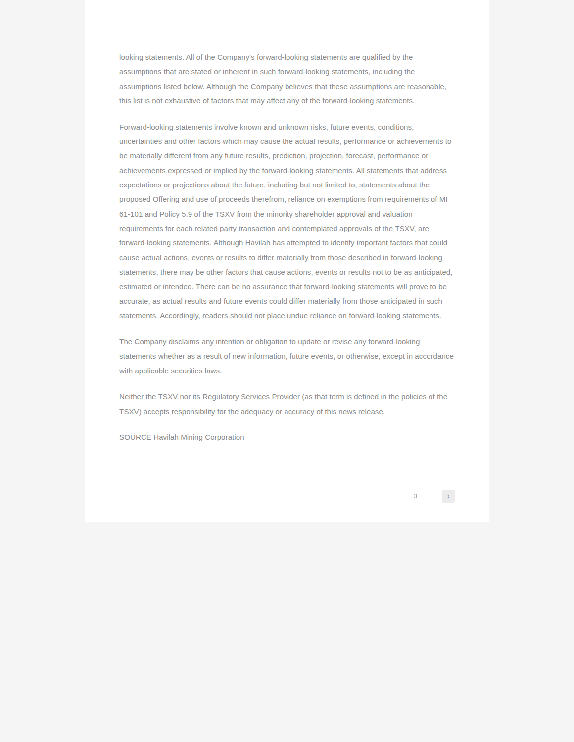looking statements. All of the Company's forward-looking statements are qualified by the assumptions that are stated or inherent in such forward-looking statements, including the assumptions listed below. Although the Company believes that these assumptions are reasonable, this list is not exhaustive of factors that may affect any of the forward-looking statements.
Forward-looking statements involve known and unknown risks, future events, conditions, uncertainties and other factors which may cause the actual results, performance or achievements to be materially different from any future results, prediction, projection, forecast, performance or achievements expressed or implied by the forward-looking statements. All statements that address expectations or projections about the future, including but not limited to, statements about the proposed Offering and use of proceeds therefrom, reliance on exemptions from requirements of MI 61-101 and Policy 5.9 of the TSXV from the minority shareholder approval and valuation requirements for each related party transaction and contemplated approvals of the TSXV, are forward-looking statements. Although Havilah has attempted to identify important factors that could cause actual actions, events or results to differ materially from those described in forward-looking statements, there may be other factors that cause actions, events or results not to be as anticipated, estimated or intended. There can be no assurance that forward-looking statements will prove to be accurate, as actual results and future events could differ materially from those anticipated in such statements. Accordingly, readers should not place undue reliance on forward-looking statements.
The Company disclaims any intention or obligation to update or revise any forward-looking statements whether as a result of new information, future events, or otherwise, except in accordance with applicable securities laws.
Neither the TSXV nor its Regulatory Services Provider (as that term is defined in the policies of the TSXV) accepts responsibility for the adequacy or accuracy of this news release.
SOURCE Havilah Mining Corporation
3
↕